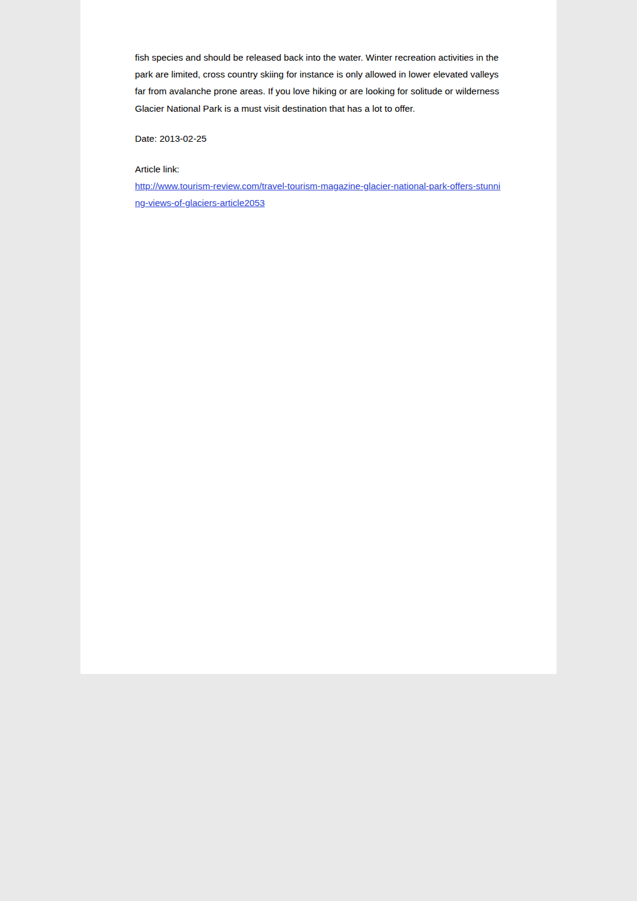fish species and should be released back into the water. Winter recreation activities in the park are limited, cross country skiing for instance is only allowed in lower elevated valleys far from avalanche prone areas. If you love hiking or are looking for solitude or wilderness Glacier National Park is a must visit destination that has a lot to offer.
Date: 2013-02-25
Article link:
http://www.tourism-review.com/travel-tourism-magazine-glacier-national-park-offers-stunning-views-of-glaciers-article2053